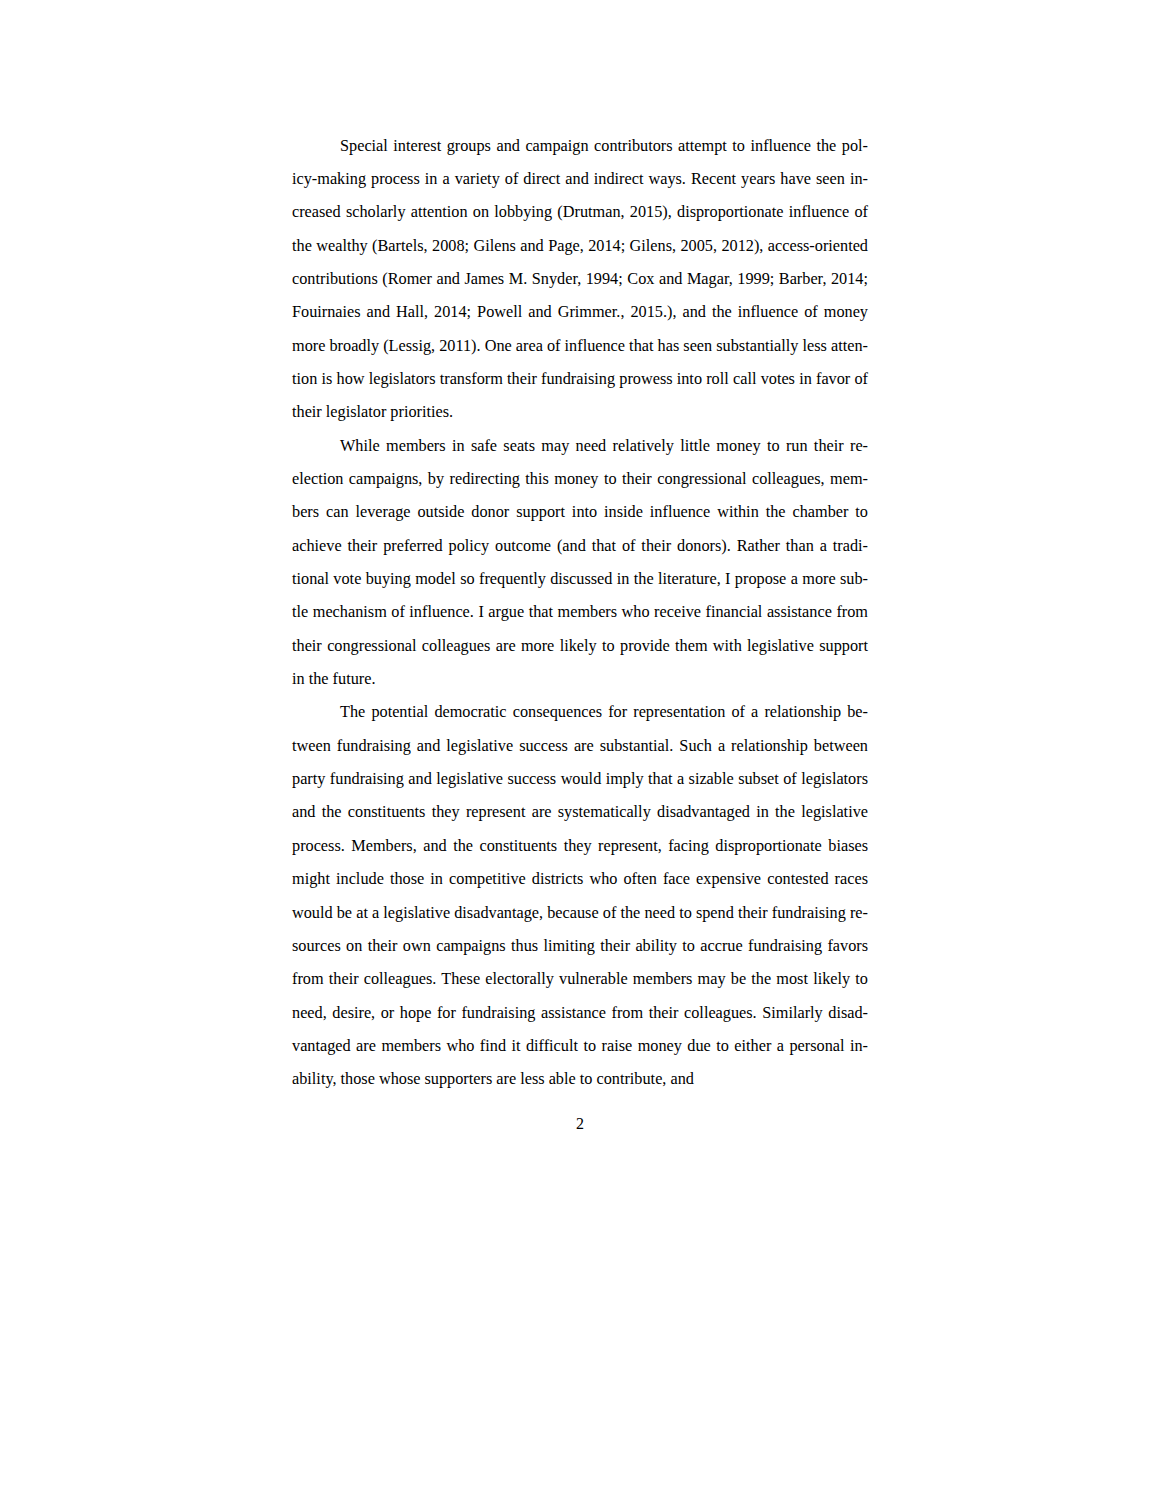Special interest groups and campaign contributors attempt to influence the policy-making process in a variety of direct and indirect ways. Recent years have seen increased scholarly attention on lobbying (Drutman, 2015), disproportionate influence of the wealthy (Bartels, 2008; Gilens and Page, 2014; Gilens, 2005, 2012), access-oriented contributions (Romer and James M. Snyder, 1994; Cox and Magar, 1999; Barber, 2014; Fouirnaies and Hall, 2014; Powell and Grimmer., 2015.), and the influence of money more broadly (Lessig, 2011). One area of influence that has seen substantially less attention is how legislators transform their fundraising prowess into roll call votes in favor of their legislator priorities.
While members in safe seats may need relatively little money to run their re-election campaigns, by redirecting this money to their congressional colleagues, members can leverage outside donor support into inside influence within the chamber to achieve their preferred policy outcome (and that of their donors). Rather than a traditional vote buying model so frequently discussed in the literature, I propose a more subtle mechanism of influence. I argue that members who receive financial assistance from their congressional colleagues are more likely to provide them with legislative support in the future.
The potential democratic consequences for representation of a relationship between fundraising and legislative success are substantial. Such a relationship between party fundraising and legislative success would imply that a sizable subset of legislators and the constituents they represent are systematically disadvantaged in the legislative process. Members, and the constituents they represent, facing disproportionate biases might include those in competitive districts who often face expensive contested races would be at a legislative disadvantage, because of the need to spend their fundraising resources on their own campaigns thus limiting their ability to accrue fundraising favors from their colleagues. These electorally vulnerable members may be the most likely to need, desire, or hope for fundraising assistance from their colleagues. Similarly disadvantaged are members who find it difficult to raise money due to either a personal inability, those whose supporters are less able to contribute, and
2